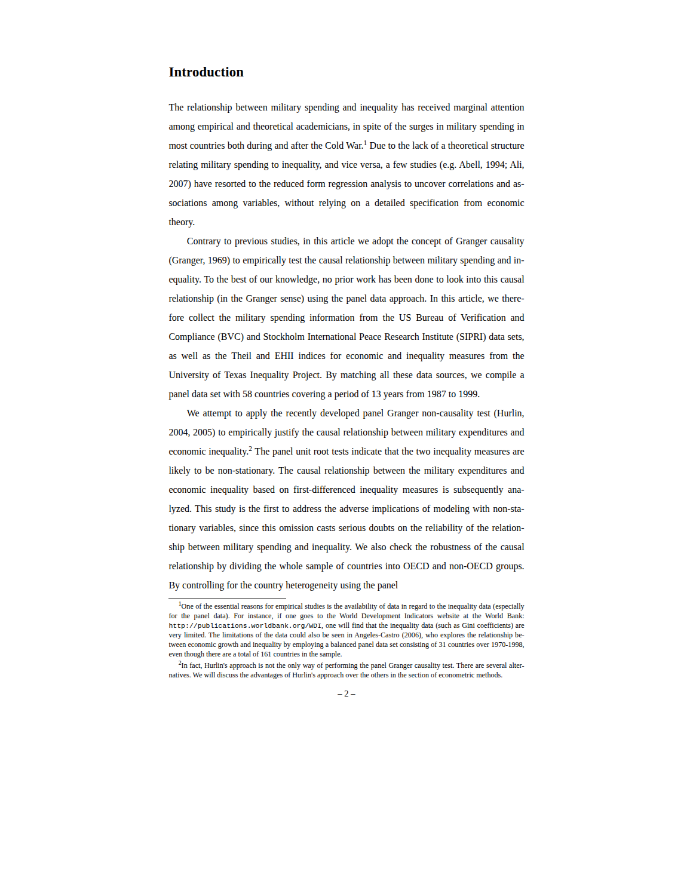Introduction
The relationship between military spending and inequality has received marginal attention among empirical and theoretical academicians, in spite of the surges in military spending in most countries both during and after the Cold War.1 Due to the lack of a theoretical structure relating military spending to inequality, and vice versa, a few studies (e.g. Abell, 1994; Ali, 2007) have resorted to the reduced form regression analysis to uncover correlations and associations among variables, without relying on a detailed specification from economic theory.
Contrary to previous studies, in this article we adopt the concept of Granger causality (Granger, 1969) to empirically test the causal relationship between military spending and inequality. To the best of our knowledge, no prior work has been done to look into this causal relationship (in the Granger sense) using the panel data approach. In this article, we therefore collect the military spending information from the US Bureau of Verification and Compliance (BVC) and Stockholm International Peace Research Institute (SIPRI) data sets, as well as the Theil and EHII indices for economic and inequality measures from the University of Texas Inequality Project. By matching all these data sources, we compile a panel data set with 58 countries covering a period of 13 years from 1987 to 1999.
We attempt to apply the recently developed panel Granger non-causality test (Hurlin, 2004, 2005) to empirically justify the causal relationship between military expenditures and economic inequality.2 The panel unit root tests indicate that the two inequality measures are likely to be non-stationary. The causal relationship between the military expenditures and economic inequality based on first-differenced inequality measures is subsequently analyzed. This study is the first to address the adverse implications of modeling with non-stationary variables, since this omission casts serious doubts on the reliability of the relationship between military spending and inequality. We also check the robustness of the causal relationship by dividing the whole sample of countries into OECD and non-OECD groups. By controlling for the country heterogeneity using the panel
1One of the essential reasons for empirical studies is the availability of data in regard to the inequality data (especially for the panel data). For instance, if one goes to the World Development Indicators website at the World Bank: http://publications.worldbank.org/WDI, one will find that the inequality data (such as Gini coefficients) are very limited. The limitations of the data could also be seen in Angeles-Castro (2006), who explores the relationship between economic growth and inequality by employing a balanced panel data set consisting of 31 countries over 1970-1998, even though there are a total of 161 countries in the sample.
2In fact, Hurlin's approach is not the only way of performing the panel Granger causality test. There are several alternatives. We will discuss the advantages of Hurlin's approach over the others in the section of econometric methods.
– 2 –